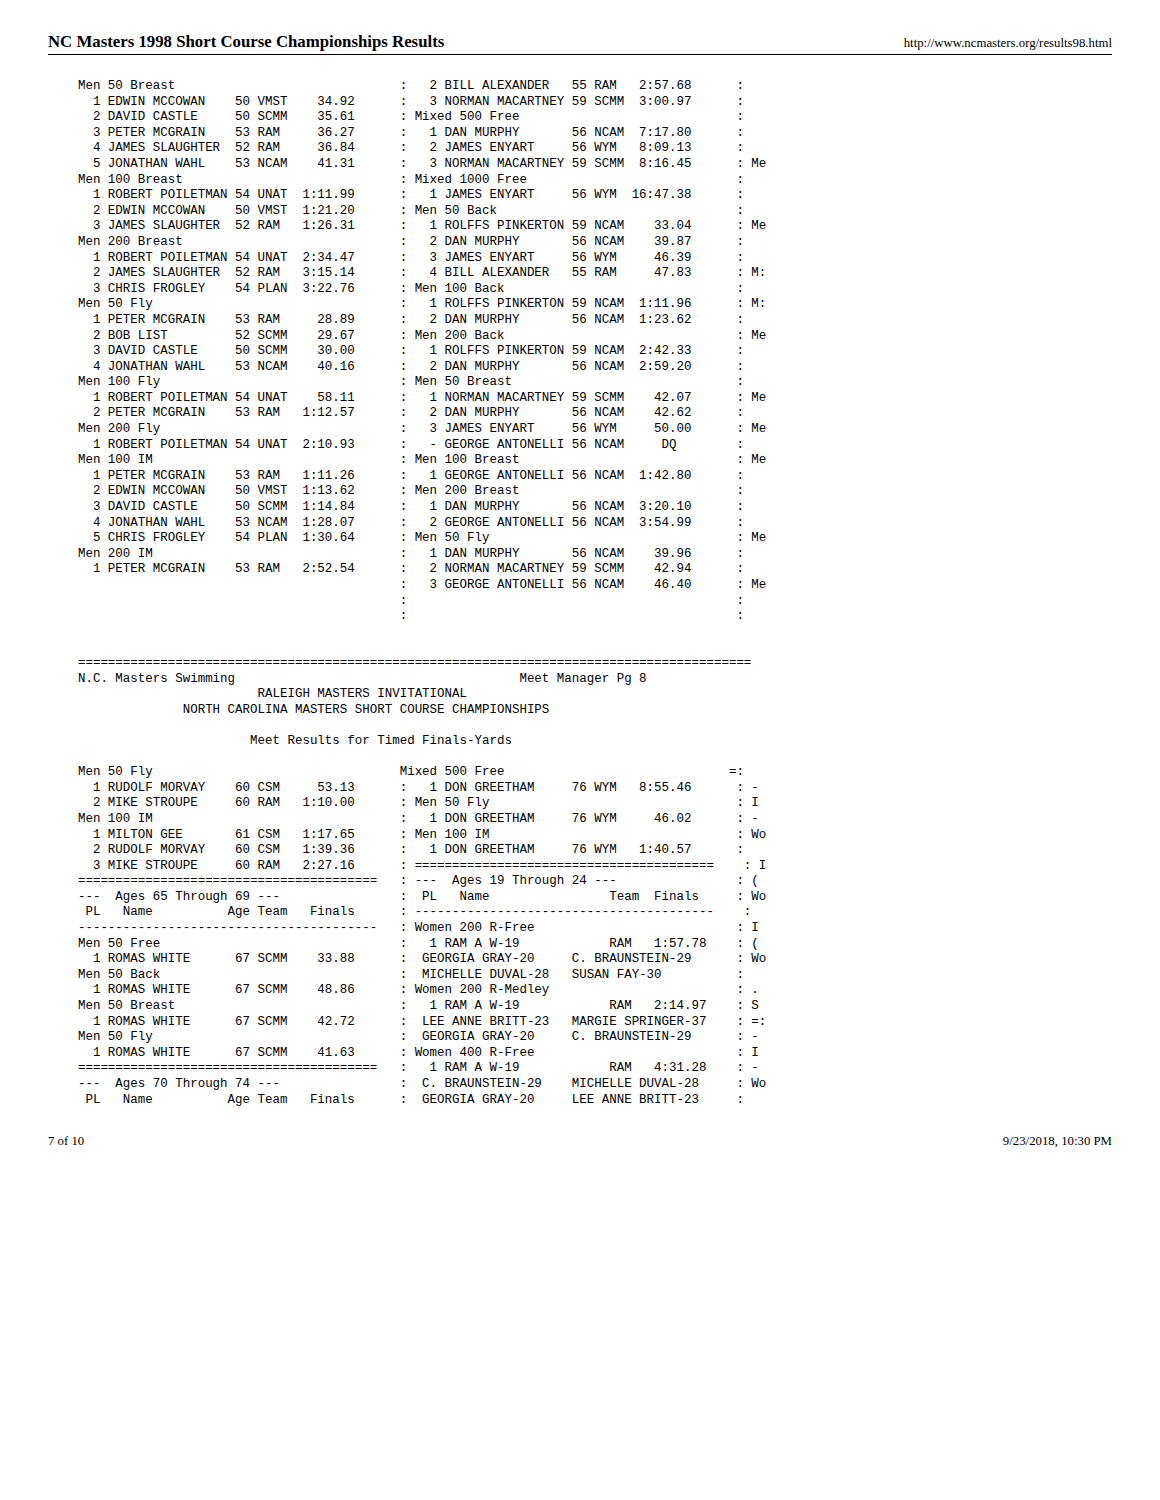NC Masters 1998 Short Course Championships Results
http://www.ncmasters.org/results98.html
    Men 50 Breast                              :   2 BILL ALEXANDER   55 RAM   2:57.68      :
      1 EDWIN MCCOWAN    50 VMST    34.92      :   3 NORMAN MACARTNEY 59 SCMM  3:00.97      :
      2 DAVID CASTLE     50 SCMM    35.61      : Mixed 500 Free                             :
      3 PETER MCGRAIN    53 RAM     36.27      :   1 DAN MURPHY       56 NCAM  7:17.80      :
      4 JAMES SLAUGHTER  52 RAM     36.84      :   2 JAMES ENYART     56 WYM   8:09.13      :
      5 JONATHAN WAHL    53 NCAM    41.31      :   3 NORMAN MACARTNEY 59 SCMM  8:16.45      : Me
    Men 100 Breast                             : Mixed 1000 Free                            :
      1 ROBERT POILETMAN 54 UNAT  1:11.99      :   1 JAMES ENYART     56 WYM  16:47.38      :
      2 EDWIN MCCOWAN    50 VMST  1:21.20      : Men 50 Back                                :
      3 JAMES SLAUGHTER  52 RAM   1:26.31      :   1 ROLFFS PINKERTON 59 NCAM    33.04      : Me
    Men 200 Breast                             :   2 DAN MURPHY       56 NCAM    39.87      :
      1 ROBERT POILETMAN 54 UNAT  2:34.47      :   3 JAMES ENYART     56 WYM     46.39      :
      2 JAMES SLAUGHTER  52 RAM   3:15.14      :   4 BILL ALEXANDER   55 RAM     47.83      : M:
      3 CHRIS FROGLEY    54 PLAN  3:22.76      : Men 100 Back                               :
    Men 50 Fly                                 :   1 ROLFFS PINKERTON 59 NCAM  1:11.96      : M:
      1 PETER MCGRAIN    53 RAM     28.89      :   2 DAN MURPHY       56 NCAM  1:23.62      :
      2 BOB LIST         52 SCMM    29.67      : Men 200 Back                               : Me
      3 DAVID CASTLE     50 SCMM    30.00      :   1 ROLFFS PINKERTON 59 NCAM  2:42.33      :
      4 JONATHAN WAHL    53 NCAM    40.16      :   2 DAN MURPHY       56 NCAM  2:59.20      :
    Men 100 Fly                                : Men 50 Breast                              :
      1 ROBERT POILETMAN 54 UNAT    58.11      :   1 NORMAN MACARTNEY 59 SCMM    42.07      : Me
      2 PETER MCGRAIN    53 RAM   1:12.57      :   2 DAN MURPHY       56 NCAM    42.62      :
    Men 200 Fly                                :   3 JAMES ENYART     56 WYM     50.00      : Me
      1 ROBERT POILETMAN 54 UNAT  2:10.93      :   - GEORGE ANTONELLI 56 NCAM     DQ        :
    Men 100 IM                                 : Men 100 Breast                             : Me
      1 PETER MCGRAIN    53 RAM   1:11.26      :   1 GEORGE ANTONELLI 56 NCAM  1:42.80      :
      2 EDWIN MCCOWAN    50 VMST  1:13.62      : Men 200 Breast                             :
      3 DAVID CASTLE     50 SCMM  1:14.84      :   1 DAN MURPHY       56 NCAM  3:20.10      :
      4 JONATHAN WAHL    53 NCAM  1:28.07      :   2 GEORGE ANTONELLI 56 NCAM  3:54.99      :
      5 CHRIS FROGLEY    54 PLAN  1:30.64      : Men 50 Fly                                 : Me
    Men 200 IM                                 :   1 DAN MURPHY       56 NCAM    39.96      :
      1 PETER MCGRAIN    53 RAM   2:52.54      :   2 NORMAN MACARTNEY 59 SCMM    42.94      :
                                               :   3 GEORGE ANTONELLI 56 NCAM    46.40      : Me
                                               :                                            :
                                               :                                            :


    ==========================================================================================
    N.C. Masters Swimming                                      Meet Manager Pg 8
                            RALEIGH MASTERS INVITATIONAL
                  NORTH CAROLINA MASTERS SHORT COURSE CHAMPIONSHIPS

                           Meet Results for Timed Finals-Yards

    Men 50 Fly                                 Mixed 500 Free                              =:
      1 RUDOLF MORVAY    60 CSM     53.13      :   1 DON GREETHAM     76 WYM   8:55.46      : -
      2 MIKE STROUPE     60 RAM   1:10.00      : Men 50 Fly                                 : I
    Men 100 IM                                 :   1 DON GREETHAM     76 WYM     46.02      : -
      1 MILTON GEE       61 CSM   1:17.65      : Men 100 IM                                 : Wo
      2 RUDOLF MORVAY    60 CSM   1:39.36      :   1 DON GREETHAM     76 WYM   1:40.57      :
      3 MIKE STROUPE     60 RAM   2:27.16      : ========================================    : I
    ========================================   : ---  Ages 19 Through 24 ---                : (
    ---  Ages 65 Through 69 ---                :  PL   Name                Team  Finals     : Wo
     PL   Name          Age Team   Finals      : ----------------------------------------    :
    ----------------------------------------   : Women 200 R-Free                           : I
    Men 50 Free                                :   1 RAM A W-19            RAM   1:57.78    : (
      1 ROMAS WHITE      67 SCMM    33.88      :  GEORGIA GRAY-20     C. BRAUNSTEIN-29      : Wo
    Men 50 Back                                :  MICHELLE DUVAL-28   SUSAN FAY-30          :
      1 ROMAS WHITE      67 SCMM    48.86      : Women 200 R-Medley                         : .
    Men 50 Breast                              :   1 RAM A W-19            RAM   2:14.97    : S
      1 ROMAS WHITE      67 SCMM    42.72      :  LEE ANNE BRITT-23   MARGIE SPRINGER-37    : =:
    Men 50 Fly                                 :  GEORGIA GRAY-20     C. BRAUNSTEIN-29      : -
      1 ROMAS WHITE      67 SCMM    41.63      : Women 400 R-Free                           : I
    ========================================   :   1 RAM A W-19            RAM   4:31.28    : -
    ---  Ages 70 Through 74 ---                :  C. BRAUNSTEIN-29    MICHELLE DUVAL-28     : Wo
     PL   Name          Age Team   Finals      :  GEORGIA GRAY-20     LEE ANNE BRITT-23     :
7 of 10 9/23/2018, 10:30 PM